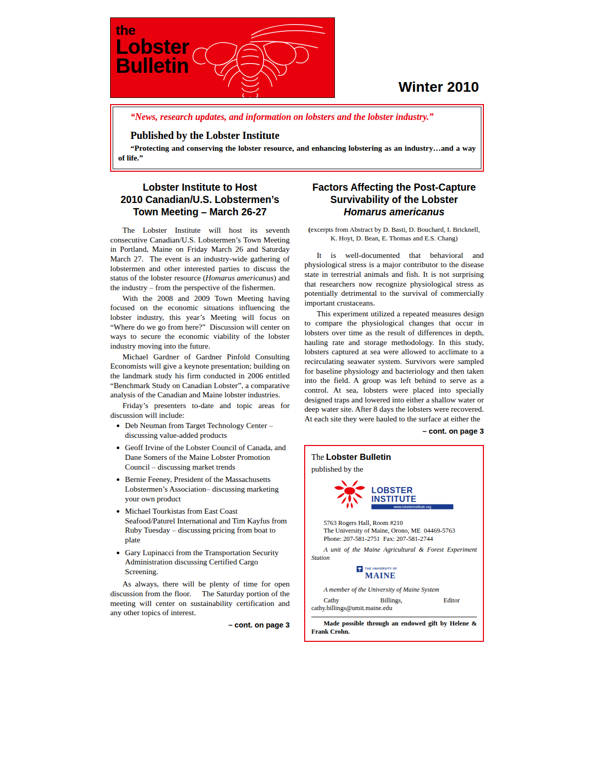the Lobster
Bulletin
Winter 2010
“News, research updates, and information on lobsters and the lobster industry.”
Published by the Lobster Institute
“Protecting and conserving the lobster resource, and enhancing lobstering as an industry…and a way of life.”
Lobster Institute to Host
2010 Canadian/U.S. Lobstermen’s
Town Meeting – March 26-27
The Lobster Institute will host its seventh consecutive Canadian/U.S. Lobstermen’s Town Meeting in Portland, Maine on Friday March 26 and Saturday March 27. The event is an industry-wide gathering of lobstermen and other interested parties to discuss the status of the lobster resource (Homarus americanus) and the industry – from the perspective of the fishermen.
With the 2008 and 2009 Town Meeting having focused on the economic situations influencing the lobster industry, this year’s Meeting will focus on “Where do we go from here?” Discussion will center on ways to secure the economic viability of the lobster industry moving into the future.
Michael Gardner of Gardner Pinfold Consulting Economists will give a keynote presentation; building on the landmark study his firm conducted in 2006 entitled “Benchmark Study on Canadian Lobster”, a comparative analysis of the Canadian and Maine lobster industries.
Friday’s presenters to-date and topic areas for discussion will include:
Deb Neuman from Target Technology Center – discussing value-added products
Geoff Irvine of the Lobster Council of Canada, and Dane Somers of the Maine Lobster Promotion Council – discussing market trends
Bernie Feeney, President of the Massachusetts Lobstermen’s Association– discussing marketing your own product
Michael Tourkistas from East Coast Seafood/Paturel International and Tim Kayfus from Ruby Tuesday – discussing pricing from boat to plate
Gary Lupinacci from the Transportation Security Administration discussing Certified Cargo Screening.
As always, there will be plenty of time for open discussion from the floor. The Saturday portion of the meeting will center on sustainability certification and any other topics of interest.
– cont. on page 3
Factors Affecting the Post-Capture Survivability of the Lobster
Homarus americanus
(excerpts from Abstract by D. Basti, D. Bouchard, I. Bricknell, K. Hoyt, D. Bean, E. Thomas and E.S. Chang)
It is well-documented that behavioral and physiological stress is a major contributor to the disease state in terrestrial animals and fish. It is not surprising that researchers now recognize physiological stress as potentially detrimental to the survival of commercially important crustaceans.
This experiment utilized a repeated measures design to compare the physiological changes that occur in lobsters over time as the result of differences in depth, hauling rate and storage methodology. In this study, lobsters captured at sea were allowed to acclimate to a recirculating seawater system. Survivors were sampled for baseline physiology and bacteriology and then taken into the field. A group was left behind to serve as a control. At sea, lobsters were placed into specially designed traps and lowered into either a shallow water or deep water site. After 8 days the lobsters were recovered. At each site they were hauled to the surface at either the
– cont. on page 3
The Lobster Bulletin
published by the
LOBSTER INSTITUTE www.lobsterinstitute.org
5763 Rogers Hall, Room #210
The University of Maine, Orono, ME 04469-5763
Phone: 207-581-2751 Fax: 207-581-2744
A unit of the Maine Agricultural & Forest Experiment Station
THE UNIVERSITY OF MAINE
A member of the University of Maine System
Cathy Billings, Editor cathy.billings@umit.maine.edu
Made possible through an endowed gift by Helene & Frank Crohn.